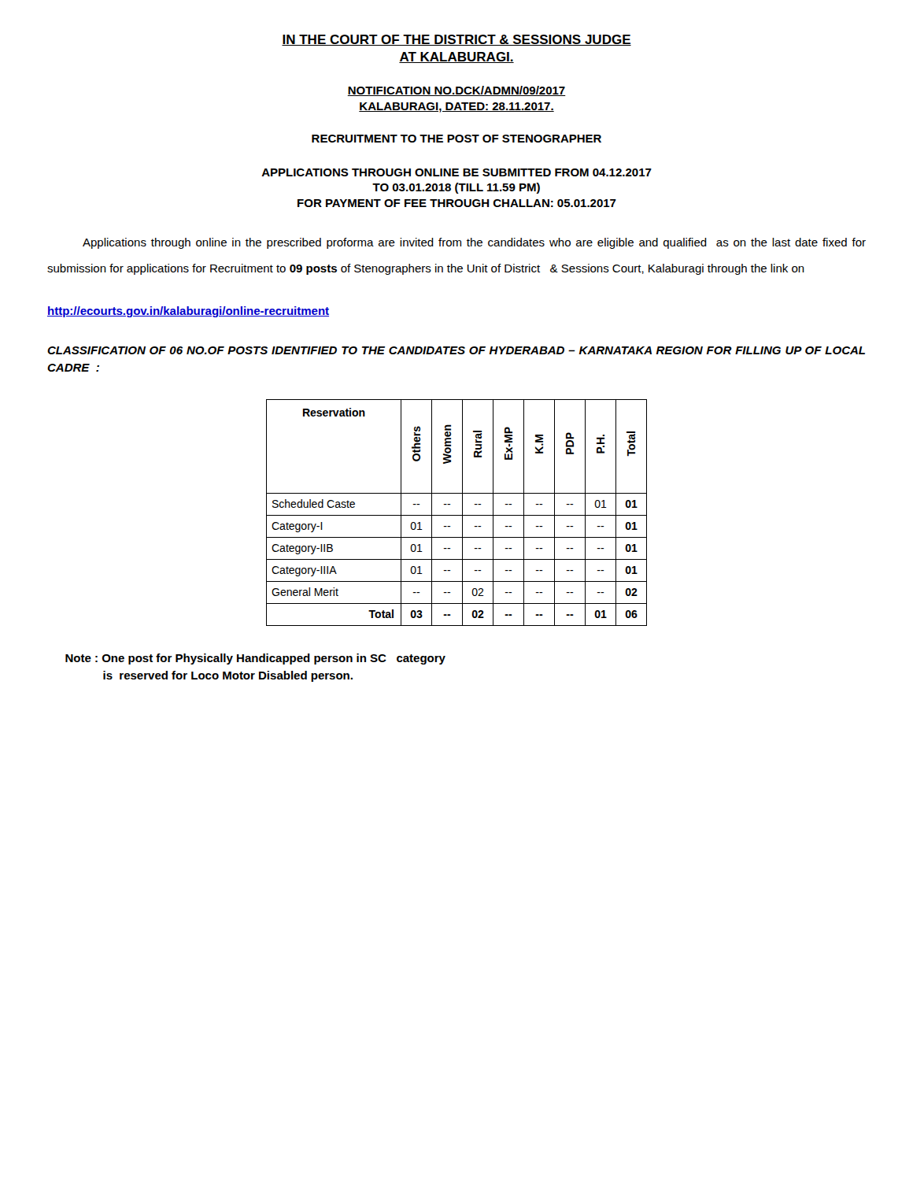IN THE COURT OF THE DISTRICT & SESSIONS JUDGE
AT KALABURAGI.
NOTIFICATION NO.DCK/ADMN/09/2017
KALABURAGI, DATED: 28.11.2017.
RECRUITMENT TO THE POST OF STENOGRAPHER
APPLICATIONS THROUGH ONLINE BE SUBMITTED FROM 04.12.2017
TO 03.01.2018 (TILL 11.59 PM)
FOR PAYMENT OF FEE THROUGH CHALLAN: 05.01.2017
Applications through online in the prescribed proforma are invited from the candidates who are eligible and qualified as on the last date fixed for submission for applications for Recruitment to 09 posts of Stenographers in the Unit of District & Sessions Court, Kalaburagi through the link on
http://ecourts.gov.in/kalaburagi/online-recruitment
CLASSIFICATION OF 06 NO.OF POSTS IDENTIFIED TO THE CANDIDATES OF HYDERABAD – KARNATAKA REGION FOR FILLING UP OF LOCAL CADRE :
| Reservation | Others | Women | Rural | Ex-MP | K.M | PDP | P.H. | Total |
| --- | --- | --- | --- | --- | --- | --- | --- | --- |
| Scheduled Caste | -- | -- | -- | -- | -- | -- | 01 | 01 |
| Category-I | 01 | -- | -- | -- | -- | -- | -- | 01 |
| Category-IIB | 01 | -- | -- | -- | -- | -- | -- | 01 |
| Category-IIIA | 01 | -- | -- | -- | -- | -- | -- | 01 |
| General Merit | -- | -- | 02 | -- | -- | -- | -- | 02 |
| Total | 03 | -- | 02 | -- | -- | -- | 01 | 06 |
Note : One post for Physically Handicapped person in SC category
is reserved for Loco Motor Disabled person.